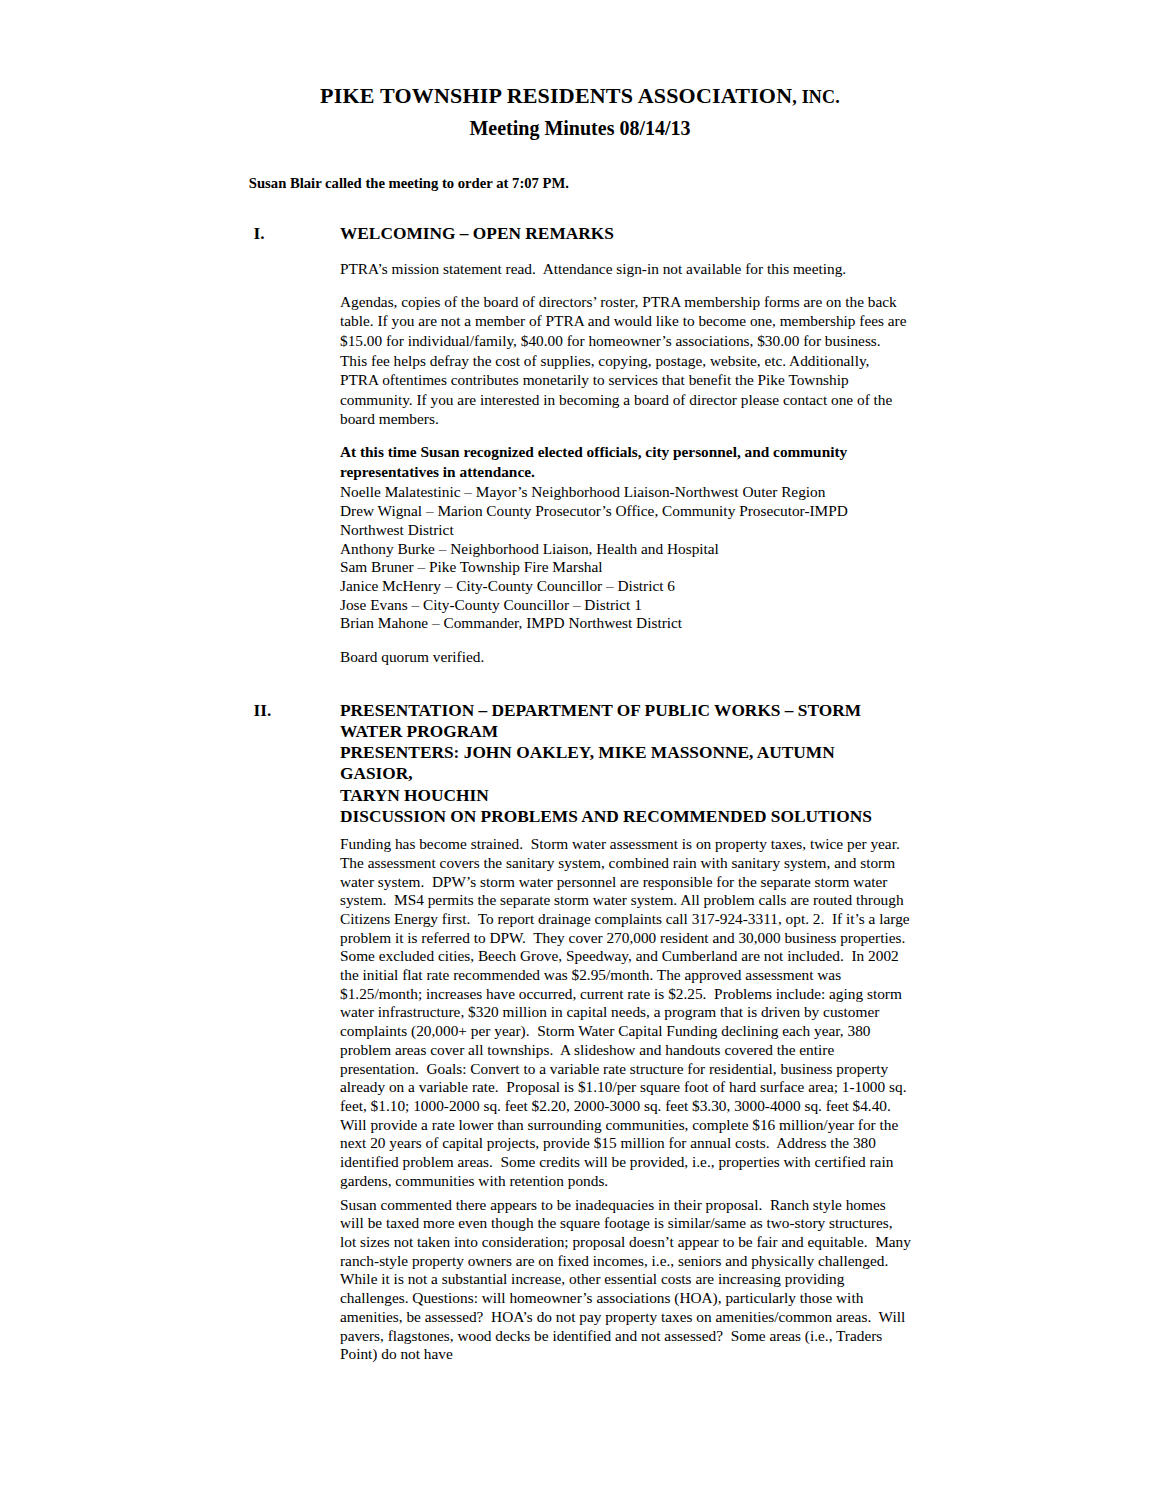PIKE TOWNSHIP RESIDENTS ASSOCIATION, INC.
Meeting Minutes 08/14/13
Susan Blair called the meeting to order at 7:07 PM.
I.
Welcoming – Open Remarks
PTRA’s mission statement read. Attendance sign-in not available for this meeting.
Agendas, copies of the board of directors’ roster, PTRA membership forms are on the back table. If you are not a member of PTRA and would like to become one, membership fees are $15.00 for individual/family, $40.00 for homeowner’s associations, $30.00 for business. This fee helps defray the cost of supplies, copying, postage, website, etc. Additionally, PTRA oftentimes contributes monetarily to services that benefit the Pike Township community. If you are interested in becoming a board of director please contact one of the board members.
At this time Susan recognized elected officials, city personnel, and community representatives in attendance.
Noelle Malatestinic – Mayor’s Neighborhood Liaison-Northwest Outer Region
Drew Wignal – Marion County Prosecutor’s Office, Community Prosecutor-IMPD Northwest District
Anthony Burke – Neighborhood Liaison, Health and Hospital
Sam Bruner – Pike Township Fire Marshal
Janice McHenry – City-County Councillor – District 6
Jose Evans – City-County Councillor – District 1
Brian Mahone – Commander, IMPD Northwest District
Board quorum verified.
II.
Presentation – Department of Public Works – Storm Water Program
Presenters: John Oakley, Mike Massonne, Autumn Gasior,
Taryn Houchin
Discussion on Problems and Recommended Solutions
Funding has become strained. Storm water assessment is on property taxes, twice per year. The assessment covers the sanitary system, combined rain with sanitary system, and storm water system. DPW’s storm water personnel are responsible for the separate storm water system. MS4 permits the separate storm water system. All problem calls are routed through Citizens Energy first. To report drainage complaints call 317-924-3311, opt. 2. If it’s a large problem it is referred to DPW. They cover 270,000 resident and 30,000 business properties. Some excluded cities, Beech Grove, Speedway, and Cumberland are not included. In 2002 the initial flat rate recommended was $2.95/month. The approved assessment was $1.25/month; increases have occurred, current rate is $2.25. Problems include: aging storm water infrastructure, $320 million in capital needs, a program that is driven by customer complaints (20,000+ per year). Storm Water Capital Funding declining each year, 380 problem areas cover all townships. A slideshow and handouts covered the entire presentation. Goals: Convert to a variable rate structure for residential, business property already on a variable rate. Proposal is $1.10/per square foot of hard surface area; 1-1000 sq. feet, $1.10; 1000-2000 sq. feet $2.20, 2000-3000 sq. feet $3.30, 3000-4000 sq. feet $4.40. Will provide a rate lower than surrounding communities, complete $16 million/year for the next 20 years of capital projects, provide $15 million for annual costs. Address the 380 identified problem areas. Some credits will be provided, i.e., properties with certified rain gardens, communities with retention ponds.
Susan commented there appears to be inadequacies in their proposal. Ranch style homes will be taxed more even though the square footage is similar/same as two-story structures, lot sizes not taken into consideration; proposal doesn’t appear to be fair and equitable. Many ranch-style property owners are on fixed incomes, i.e., seniors and physically challenged. While it is not a substantial increase, other essential costs are increasing providing challenges. Questions: will homeowner’s associations (HOA), particularly those with amenities, be assessed? HOA’s do not pay property taxes on amenities/common areas. Will pavers, flagstones, wood decks be identified and not assessed? Some areas (i.e., Traders Point) do not have